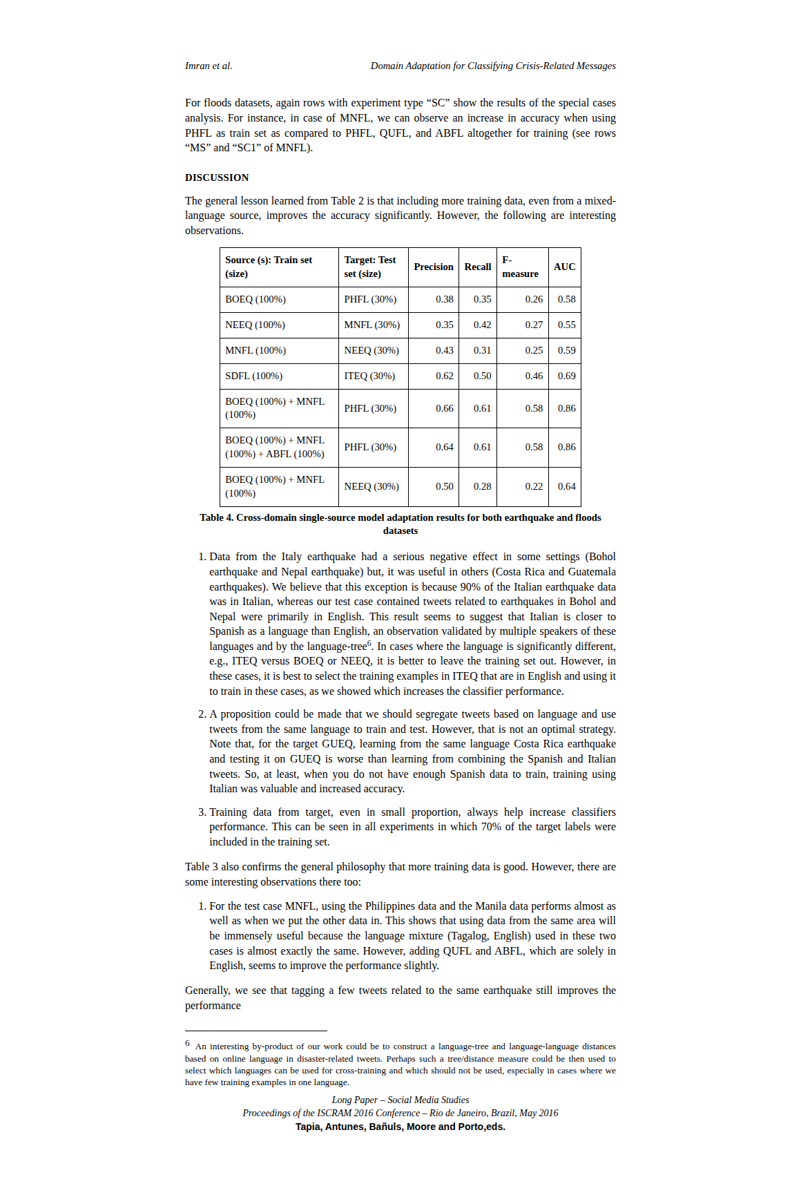Imran et al.
Domain Adaptation for Classifying Crisis-Related Messages
For floods datasets, again rows with experiment type “SC” show the results of the special cases analysis. For instance, in case of MNFL, we can observe an increase in accuracy when using PHFL as train set as compared to PHFL, QUFL, and ABFL altogether for training (see rows “MS” and “SC1” of MNFL).
Discussion
The general lesson learned from Table 2 is that including more training data, even from a mixed-language source, improves the accuracy significantly. However, the following are interesting observations.
| Source (s): Train set (size) | Target: Test set (size) | Precision | Recall | F-measure | AUC |
| --- | --- | --- | --- | --- | --- |
| BOEQ (100%) | PHFL (30%) | 0.38 | 0.35 | 0.26 | 0.58 |
| NEEQ (100%) | MNFL (30%) | 0.35 | 0.42 | 0.27 | 0.55 |
| MNFL (100%) | NEEQ (30%) | 0.43 | 0.31 | 0.25 | 0.59 |
| SDFL (100%) | ITEQ (30%) | 0.62 | 0.50 | 0.46 | 0.69 |
| BOEQ (100%) + MNFL (100%) | PHFL (30%) | 0.66 | 0.61 | 0.58 | 0.86 |
| BOEQ (100%) + MNFL (100%) + ABFL (100%) | PHFL (30%) | 0.64 | 0.61 | 0.58 | 0.86 |
| BOEQ (100%) + MNFL (100%) | NEEQ (30%) | 0.50 | 0.28 | 0.22 | 0.64 |
Table 4. Cross-domain single-source model adaptation results for both earthquake and floods datasets
Data from the Italy earthquake had a serious negative effect in some settings (Bohol earthquake and Nepal earthquake) but, it was useful in others (Costa Rica and Guatemala earthquakes). We believe that this exception is because 90% of the Italian earthquake data was in Italian, whereas our test case contained tweets related to earthquakes in Bohol and Nepal were primarily in English. This result seems to suggest that Italian is closer to Spanish as a language than English, an observation validated by multiple speakers of these languages and by the language-tree6. In cases where the language is significantly different, e.g., ITEQ versus BOEQ or NEEQ, it is better to leave the training set out. However, in these cases, it is best to select the training examples in ITEQ that are in English and using it to train in these cases, as we showed which increases the classifier performance.
A proposition could be made that we should segregate tweets based on language and use tweets from the same language to train and test. However, that is not an optimal strategy. Note that, for the target GUEQ, learning from the same language Costa Rica earthquake and testing it on GUEQ is worse than learning from combining the Spanish and Italian tweets. So, at least, when you do not have enough Spanish data to train, training using Italian was valuable and increased accuracy.
Training data from target, even in small proportion, always help increase classifiers performance. This can be seen in all experiments in which 70% of the target labels were included in the training set.
Table 3 also confirms the general philosophy that more training data is good. However, there are some interesting observations there too:
For the test case MNFL, using the Philippines data and the Manila data performs almost as well as when we put the other data in. This shows that using data from the same area will be immensely useful because the language mixture (Tagalog, English) used in these two cases is almost exactly the same. However, adding QUFL and ABFL, which are solely in English, seems to improve the performance slightly.
Generally, we see that tagging a few tweets related to the same earthquake still improves the performance
6 An interesting by-product of our work could be to construct a language-tree and language-language distances based on online language in disaster-related tweets. Perhaps such a tree/distance measure could be then used to select which languages can be used for cross-training and which should not be used, especially in cases where we have few training examples in one language.
Long Paper – Social Media Studies
Proceedings of the ISCRAM 2016 Conference – Rio de Janeiro, Brazil, May 2016
Tapia, Antunes, Bañuls, Moore and Porto,eds.